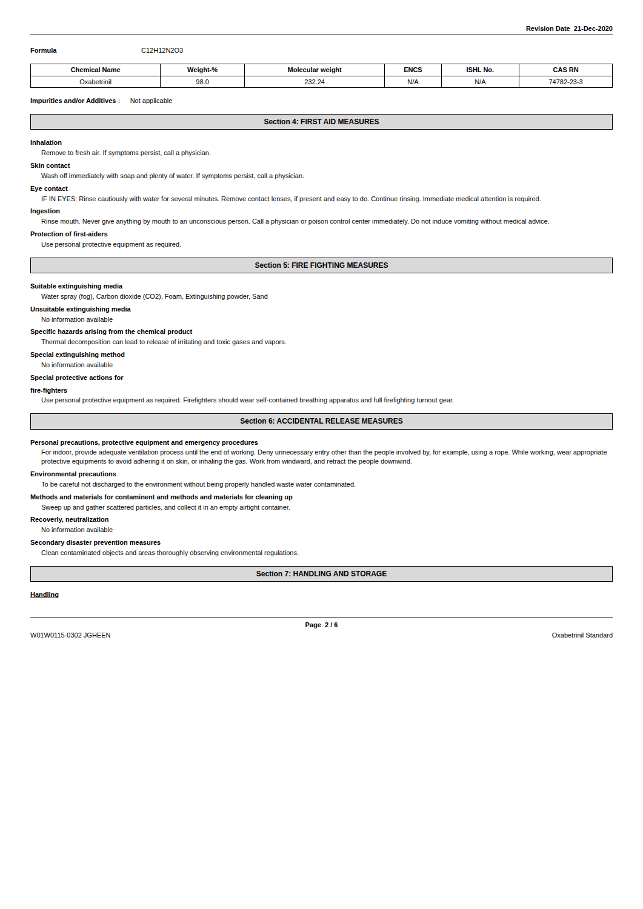Revision Date 21-Dec-2020
Formula C12H12N2O3
| Chemical Name | Weight-% | Molecular weight | ENCS | ISHL No. | CAS RN |
| --- | --- | --- | --- | --- | --- |
| Oxabetrinil | 98.0 | 232.24 | N/A | N/A | 74782-23-3 |
Impurities and/or Additives： Not applicable
Section 4: FIRST AID MEASURES
Inhalation
Remove to fresh air. If symptoms persist, call a physician.
Skin contact
Wash off immediately with soap and plenty of water. If symptoms persist, call a physician.
Eye contact
IF IN EYES: Rinse cautiously with water for several minutes. Remove contact lenses, if present and easy to do. Continue rinsing. Immediate medical attention is required.
Ingestion
Rinse mouth. Never give anything by mouth to an unconscious person. Call a physician or poison control center immediately. Do not induce vomiting without medical advice.
Protection of first-aiders
Use personal protective equipment as required.
Section 5: FIRE FIGHTING MEASURES
Suitable extinguishing media
Water spray (fog), Carbon dioxide (CO2), Foam, Extinguishing powder, Sand
Unsuitable extinguishing media
No information available
Specific hazards arising from the chemical product
Thermal decomposition can lead to release of irritating and toxic gases and vapors.
Special extinguishing method
No information available
Special protective actions for
fire-fighters
Use personal protective equipment as required. Firefighters should wear self-contained breathing apparatus and full firefighting turnout gear.
Section 6: ACCIDENTAL RELEASE MEASURES
Personal precautions, protective equipment and emergency procedures
For indoor, provide adequate ventilation process until the end of working. Deny unnecessary entry other than the people involved by, for example, using a rope. While working, wear appropriate protective equipments to avoid adhering it on skin, or inhaling the gas. Work from windward, and retract the people downwind.
Environmental precautions
To be careful not discharged to the environment without being properly handled waste water contaminated.
Methods and materials for contaminent and methods and materials for cleaning up
Sweep up and gather scattered particles, and collect it in an empty airtight container.
Recoverly, neutralization
No information available
Secondary disaster prevention measures
Clean contaminated objects and areas thoroughly observing environmental regulations.
Section 7: HANDLING AND STORAGE
Handling
Page 2 / 6
W01W0115-0302 JGHEEN Oxabetrinil Standard